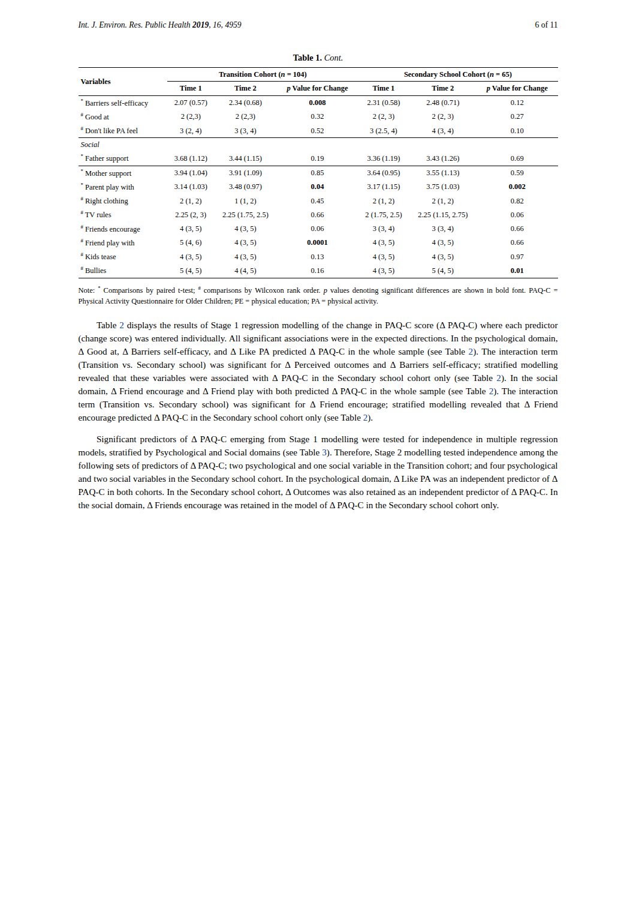Int. J. Environ. Res. Public Health 2019, 16, 4959
6 of 11
Table 1. Cont.
| Variables | Transition Cohort ( n = 104) | Secondary School Cohort ( n = 65) |
| --- | --- | --- |
| Time 1 | Time 2 | p Value for Change | Time 1 | Time 2 | p Value for Change |
| * Barriers self-efficacy | 2.07 (0.57) | 2.34 (0.68) | 0.008 | 2.31 (0.58) | 2.48 (0.71) | 0.12 |
| # Good at | 2 (2,3) | 2 (2,3) | 0.32 | 2 (2, 3) | 2 (2, 3) | 0.27 |
| # Don't like PA feel | 3 (2, 4) | 3 (3, 4) | 0.52 | 3 (2.5, 4) | 4 (3, 4) | 0.10 |
| Social | | | | | | |
| * Father support | 3.68 (1.12) | 3.44 (1.15) | 0.19 | 3.36 (1.19) | 3.43 (1.26) | 0.69 |
| * Mother support | 3.94 (1.04) | 3.91 (1.09) | 0.85 | 3.64 (0.95) | 3.55 (1.13) | 0.59 |
| * Parent play with | 3.14 (1.03) | 3.48 (0.97) | 0.04 | 3.17 (1.15) | 3.75 (1.03) | 0.002 |
| # Right clothing | 2 (1, 2) | 1 (1, 2) | 0.45 | 2 (1, 2) | 2 (1, 2) | 0.82 |
| # TV rules | 2.25 (2, 3) | 2.25 (1.75, 2.5) | 0.66 | 2 (1.75, 2.5) | 2.25 (1.15, 2.75) | 0.06 |
| # Friends encourage | 4 (3, 5) | 4 (3, 5) | 0.06 | 3 (3, 4) | 3 (3, 4) | 0.66 |
| # Friend play with | 5 (4, 6) | 4 (3, 5) | 0.0001 | 4 (3, 5) | 4 (3, 5) | 0.66 |
| # Kids tease | 4 (3, 5) | 4 (3, 5) | 0.13 | 4 (3, 5) | 4 (3, 5) | 0.97 |
| # Bullies | 5 (4, 5) | 4 (4, 5) | 0.16 | 4 (3, 5) | 5 (4, 5) | 0.01 |
Note: * Comparisons by paired t-test; # comparisons by Wilcoxon rank order. p values denoting significant differences are shown in bold font. PAQ-C = Physical Activity Questionnaire for Older Children; PE = physical education; PA = physical activity.
Table 2 displays the results of Stage 1 regression modelling of the change in PAQ-C score (Δ PAQ-C) where each predictor (change score) was entered individually. All significant associations were in the expected directions. In the psychological domain, Δ Good at, Δ Barriers self-efficacy, and Δ Like PA predicted Δ PAQ-C in the whole sample (see Table 2). The interaction term (Transition vs. Secondary school) was significant for Δ Perceived outcomes and Δ Barriers self-efficacy; stratified modelling revealed that these variables were associated with Δ PAQ-C in the Secondary school cohort only (see Table 2). In the social domain, Δ Friend encourage and Δ Friend play with both predicted Δ PAQ-C in the whole sample (see Table 2). The interaction term (Transition vs. Secondary school) was significant for Δ Friend encourage; stratified modelling revealed that Δ Friend encourage predicted Δ PAQ-C in the Secondary school cohort only (see Table 2).
Significant predictors of Δ PAQ-C emerging from Stage 1 modelling were tested for independence in multiple regression models, stratified by Psychological and Social domains (see Table 3). Therefore, Stage 2 modelling tested independence among the following sets of predictors of Δ PAQ-C; two psychological and one social variable in the Transition cohort; and four psychological and two social variables in the Secondary school cohort. In the psychological domain, Δ Like PA was an independent predictor of Δ PAQ-C in both cohorts. In the Secondary school cohort, Δ Outcomes was also retained as an independent predictor of Δ PAQ-C. In the social domain, Δ Friends encourage was retained in the model of Δ PAQ-C in the Secondary school cohort only.